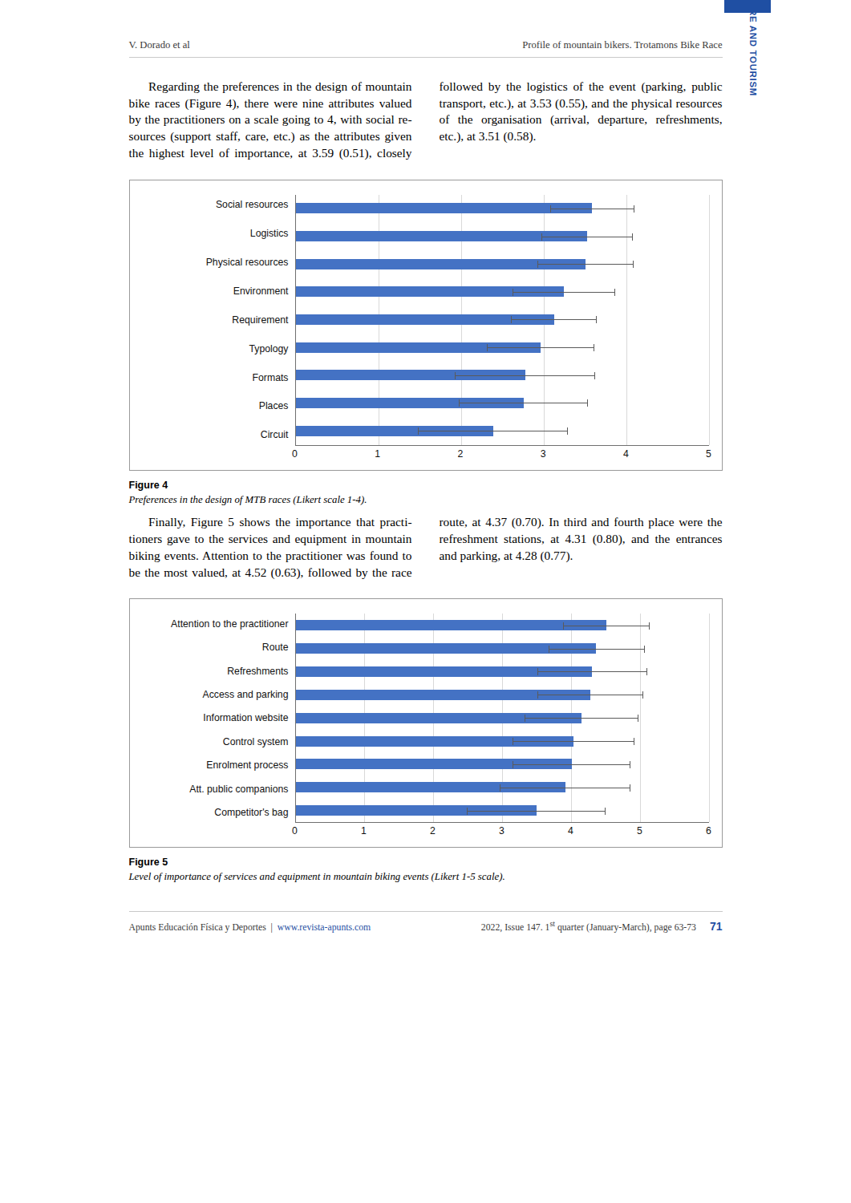SPORTS MANAGEMENT, ACTIVE LEISURE AND TOURISM
V. Dorado et al
Profile of mountain bikers. Trotamons Bike Race
Regarding the preferences in the design of mountain bike races (Figure 4), there were nine attributes valued by the practitioners on a scale going to 4, with social resources (support staff, care, etc.) as the attributes given the highest level of importance, at 3.59 (0.51), closely followed by the logistics of the event (parking, public transport, etc.), at 3.53 (0.55), and the physical resources of the organisation (arrival, departure, refreshments, etc.), at 3.51 (0.58).
Social resources
Logistics
Physical resources
Environment
Requirement
Typology
Formats
Places
Circuit
0 1 2 3 4 5
Figure 4 Preferences in the design of MTB races (Likert scale 1-4).
Finally, Figure 5 shows the importance that practitioners gave to the services and equipment in mountain biking events. Attention to the practitioner was found to be the most valued, at 4.52 (0.63), followed by the race route, at 4.37 (0.70). In third and fourth place were the refreshment stations, at 4.31 (0.80), and the entrances and parking, at 4.28 (0.77).
Attention to the practitioner
Route
Refreshments
Access and parking
Information website
Control system
Enrolment process
Att. public companions
Competitor's bag
0 1 2 3 4 5 6
Figure 5 Level of importance of services and equipment in mountain biking events (Likert 1-5 scale).
Apunts Educación Física y Deportes | www.revista-apunts.com
2022, Issue 147. 1st quarter (January-March), page 63-73 71